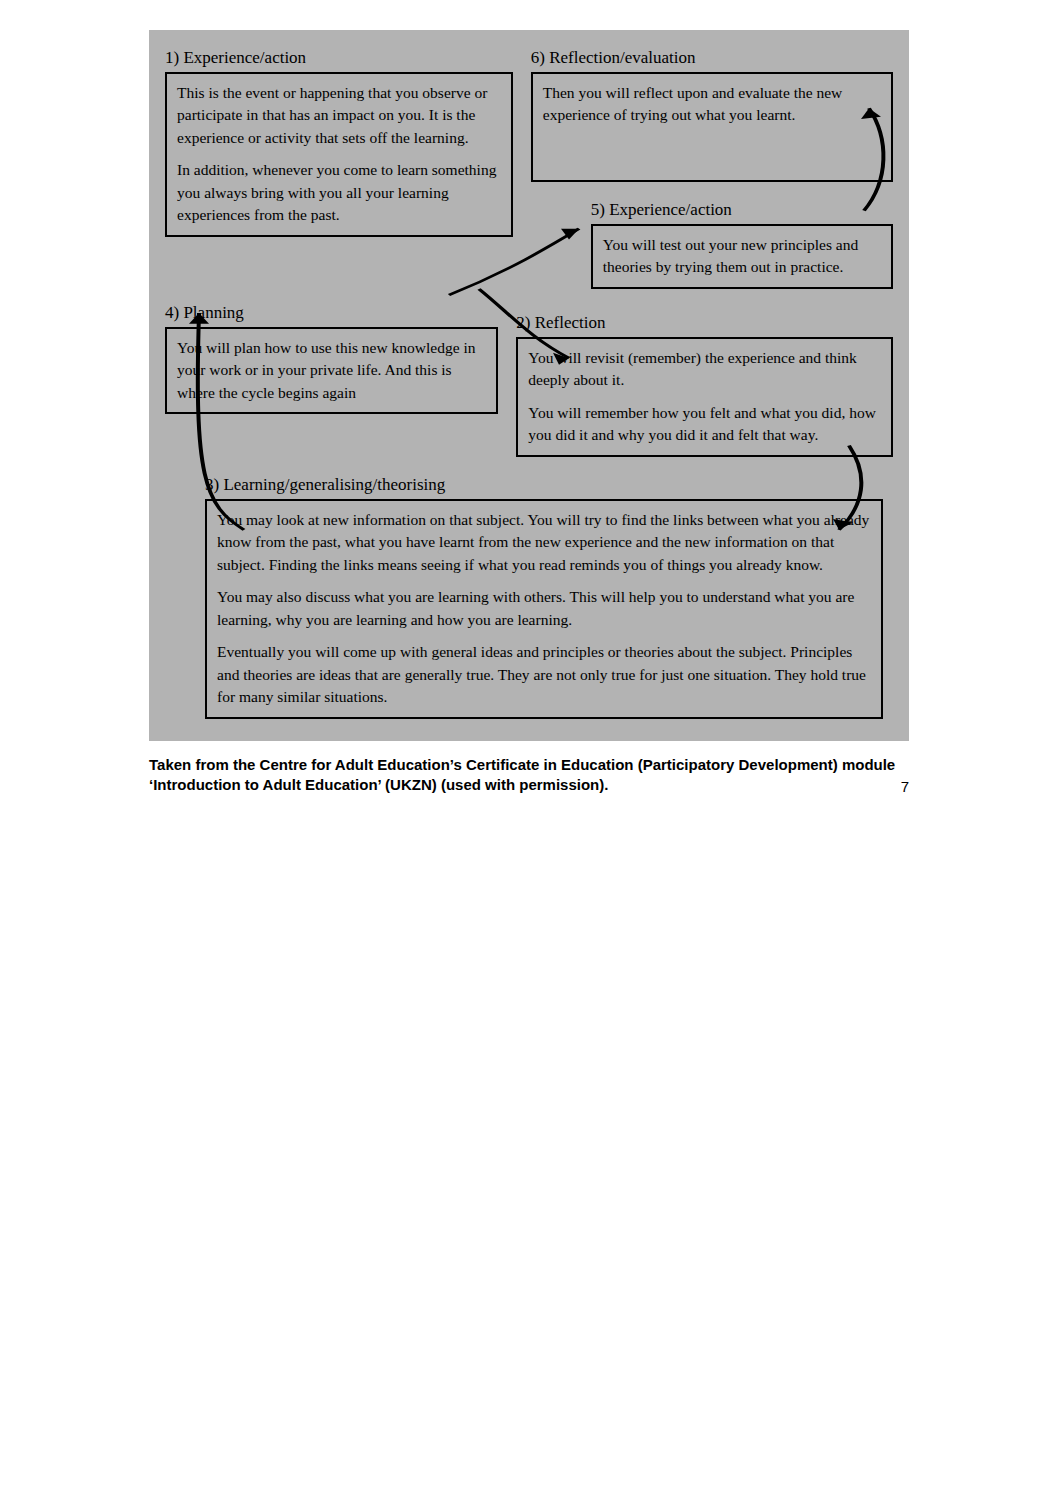1) Experience/action
This is the event or happening that you observe or participate in that has an impact on you. It is the experience or activity that sets off the learning.
In addition, whenever you come to learn something you always bring with you all your learning experiences from the past.
6) Reflection/evaluation
Then you will reflect upon and evaluate the new experience of trying out what you learnt.
5) Experience/action
You will test out your new principles and theories by trying them out in practice.
4) Planning
You will plan how to use this new knowledge in your work or in your private life. And this is where the cycle begins again
2) Reflection
You will revisit (remember) the experience and think deeply about it.
You will remember how you felt and what you did, how you did it and why you did it and felt that way.
3) Learning/generalising/theorising
You may look at new information on that subject. You will try to find the links between what you already know from the past, what you have learnt from the new experience and the new information on that subject. Finding the links means seeing if what you read reminds you of things you already know.
You may also discuss what you are learning with others. This will help you to understand what you are learning, why you are learning and how you are learning.
Eventually you will come up with general ideas and principles or theories about the subject. Principles and theories are ideas that are generally true. They are not only true for just one situation. They hold true for many similar situations.
Taken from the Centre for Adult Education’s Certificate in Education (Participatory Development) module ‘Introduction to Adult Education’ (UKZN) (used with permission). 7